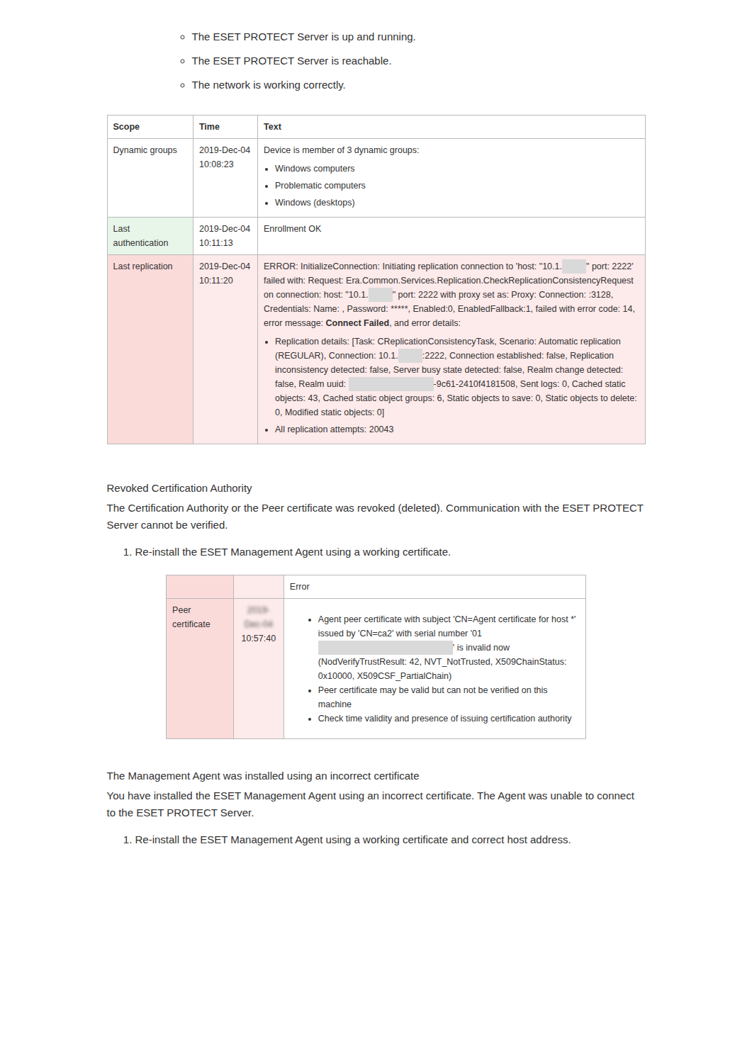The ESET PROTECT Server is up and running.
The ESET PROTECT Server is reachable.
The network is working correctly.
| Scope | Time | Text |
| --- | --- | --- |
| Dynamic groups | 2019-Dec-04 10:08:23 | Device is member of 3 dynamic groups: Windows computers Problematic computers Windows (desktops) |
| Last authentication | 2019-Dec-04 10:11:13 | Enrollment OK |
| Last replication | 2019-Dec-04 10:11:20 | ERROR: InitializeConnection: Initiating replication connection to 'host: "10.1. " port: 2222' failed with: Request: Era.Common.Services.Replication.CheckReplicationConsistencyRequest on connection: host: "10.1. " port: 2222 with proxy set as: Proxy: Connection: :3128, Credentials: Name: , Password: *****, Enabled:0, EnabledFallback:1, failed with error code: 14, error message: Connect Failed , and error details: Replication details: [Task: CReplicationConsistencyTask, Scenario: Automatic replication (REGULAR), Connection: 10.1. :2222, Connection established: false, Replication inconsistency detected: false, Server busy state detected: false, Realm change detected: false, Realm uuid: -9c61-2410f4181508, Sent logs: 0, Cached static objects: 43, Cached static object groups: 6, Static objects to save: 0, Static objects to delete: 0, Modified static objects: 0] All replication attempts: 20043 |
Revoked Certification Authority
The Certification Authority or the Peer certificate was revoked (deleted). Communication with the ESET PROTECT Server cannot be verified.
Re-install the ESET Management Agent using a working certificate.
| | | Error |
| Peer certificate | 2019- Dec-04 10:57:40 | Agent peer certificate with subject 'CN=Agent certificate for host *' issued by 'CN=ca2' with serial number '01 ' is invalid now (NodVerifyTrustResult: 42, NVT_NotTrusted, X509ChainStatus: 0x10000, X509CSF_PartialChain) Peer certificate may be valid but can not be verified on this machine Check time validity and presence of issuing certification authority |
The Management Agent was installed using an incorrect certificate
You have installed the ESET Management Agent using an incorrect certificate. The Agent was unable to connect to the ESET PROTECT Server.
Re-install the ESET Management Agent using a working certificate and correct host address.